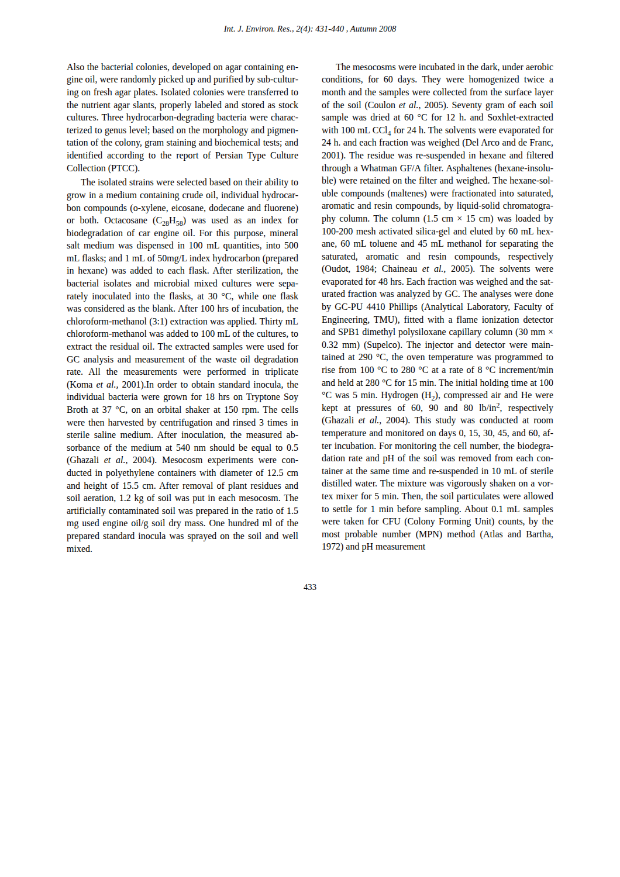Int. J. Environ. Res., 2(4): 431-440 , Autumn 2008
Also the bacterial colonies, developed on agar containing engine oil, were randomly picked up and purified by sub-culturing on fresh agar plates. Isolated colonies were transferred to the nutrient agar slants, properly labeled and stored as stock cultures. Three hydrocarbon-degrading bacteria were characterized to genus level; based on the morphology and pigmentation of the colony, gram staining and biochemical tests; and identified according to the report of Persian Type Culture Collection (PTCC).
The isolated strains were selected based on their ability to grow in a medium containing crude oil, individual hydrocarbon compounds (o-xylene, eicosane, dodecane and fluorene) or both. Octacosane (C28H58) was used as an index for biodegradation of car engine oil. For this purpose, mineral salt medium was dispensed in 100 mL quantities, into 500 mL flasks; and 1 mL of 50mg/L index hydrocarbon (prepared in hexane) was added to each flask. After sterilization, the bacterial isolates and microbial mixed cultures were separately inoculated into the flasks, at 30 °C, while one flask was considered as the blank. After 100 hrs of incubation, the chloroform-methanol (3:1) extraction was applied. Thirty mL chloroform-methanol was added to 100 mL of the cultures, to extract the residual oil. The extracted samples were used for GC analysis and measurement of the waste oil degradation rate. All the measurements were performed in triplicate (Koma et al., 2001).In order to obtain standard inocula, the individual bacteria were grown for 18 hrs on Tryptone Soy Broth at 37 °C, on an orbital shaker at 150 rpm. The cells were then harvested by centrifugation and rinsed 3 times in sterile saline medium. After inoculation, the measured absorbance of the medium at 540 nm should be equal to 0.5 (Ghazali et al., 2004). Mesocosm experiments were conducted in polyethylene containers with diameter of 12.5 cm and height of 15.5 cm. After removal of plant residues and soil aeration, 1.2 kg of soil was put in each mesocosm. The artificially contaminated soil was prepared in the ratio of 1.5 mg used engine oil/g soil dry mass. One hundred ml of the prepared standard inocula was sprayed on the soil and well mixed.
The mesocosms were incubated in the dark, under aerobic conditions, for 60 days. They were homogenized twice a month and the samples were collected from the surface layer of the soil (Coulon et al., 2005). Seventy gram of each soil sample was dried at 60 °C for 12 h. and Soxhlet-extracted with 100 mL CCl4 for 24 h. The solvents were evaporated for 24 h. and each fraction was weighed (Del Arco and de Franc, 2001). The residue was re-suspended in hexane and filtered through a Whatman GF/A filter. Asphaltenes (hexane-insoluble) were retained on the filter and weighed. The hexane-soluble compounds (maltenes) were fractionated into saturated, aromatic and resin compounds, by liquid-solid chromatography column. The column (1.5 cm × 15 cm) was loaded by 100-200 mesh activated silica-gel and eluted by 60 mL hexane, 60 mL toluene and 45 mL methanol for separating the saturated, aromatic and resin compounds, respectively (Oudot, 1984; Chaineau et al., 2005). The solvents were evaporated for 48 hrs. Each fraction was weighed and the saturated fraction was analyzed by GC. The analyses were done by GC-PU 4410 Phillips (Analytical Laboratory, Faculty of Engineering, TMU), fitted with a flame ionization detector and SPB1 dimethyl polysiloxane capillary column (30 mm × 0.32 mm) (Supelco). The injector and detector were maintained at 290 °C, the oven temperature was programmed to rise from 100 °C to 280 °C at a rate of 8 °C increment/min and held at 280 °C for 15 min. The initial holding time at 100 °C was 5 min. Hydrogen (H2), compressed air and He were kept at pressures of 60, 90 and 80 lb/in2, respectively (Ghazali et al., 2004). This study was conducted at room temperature and monitored on days 0, 15, 30, 45, and 60, after incubation. For monitoring the cell number, the biodegradation rate and pH of the soil was removed from each container at the same time and re-suspended in 10 mL of sterile distilled water. The mixture was vigorously shaken on a vortex mixer for 5 min. Then, the soil particulates were allowed to settle for 1 min before sampling. About 0.1 mL samples were taken for CFU (Colony Forming Unit) counts, by the most probable number (MPN) method (Atlas and Bartha, 1972) and pH measurement
433